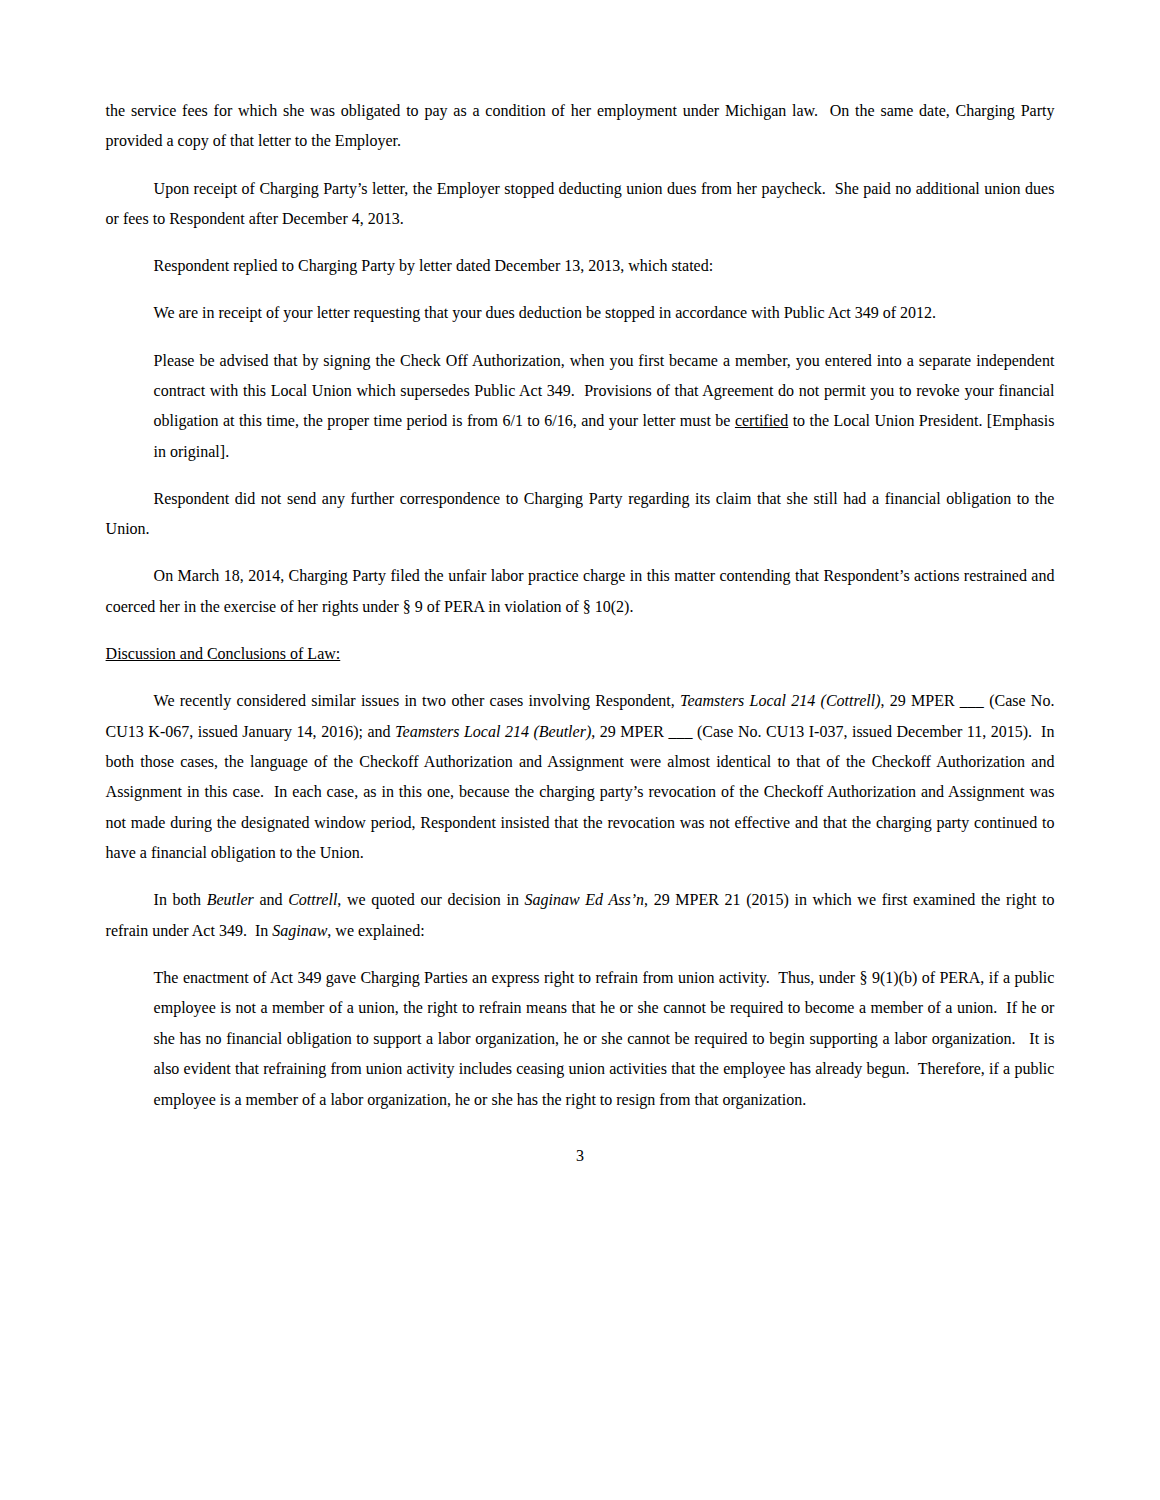the service fees for which she was obligated to pay as a condition of her employment under Michigan law. On the same date, Charging Party provided a copy of that letter to the Employer.
Upon receipt of Charging Party’s letter, the Employer stopped deducting union dues from her paycheck. She paid no additional union dues or fees to Respondent after December 4, 2013.
Respondent replied to Charging Party by letter dated December 13, 2013, which stated:
We are in receipt of your letter requesting that your dues deduction be stopped in accordance with Public Act 349 of 2012.
Please be advised that by signing the Check Off Authorization, when you first became a member, you entered into a separate independent contract with this Local Union which supersedes Public Act 349. Provisions of that Agreement do not permit you to revoke your financial obligation at this time, the proper time period is from 6/1 to 6/16, and your letter must be certified to the Local Union President. [Emphasis in original].
Respondent did not send any further correspondence to Charging Party regarding its claim that she still had a financial obligation to the Union.
On March 18, 2014, Charging Party filed the unfair labor practice charge in this matter contending that Respondent’s actions restrained and coerced her in the exercise of her rights under § 9 of PERA in violation of § 10(2).
Discussion and Conclusions of Law:
We recently considered similar issues in two other cases involving Respondent, Teamsters Local 214 (Cottrell), 29 MPER ___ (Case No. CU13 K-067, issued January 14, 2016); and Teamsters Local 214 (Beutler), 29 MPER ___ (Case No. CU13 I-037, issued December 11, 2015). In both those cases, the language of the Checkoff Authorization and Assignment were almost identical to that of the Checkoff Authorization and Assignment in this case. In each case, as in this one, because the charging party’s revocation of the Checkoff Authorization and Assignment was not made during the designated window period, Respondent insisted that the revocation was not effective and that the charging party continued to have a financial obligation to the Union.
In both Beutler and Cottrell, we quoted our decision in Saginaw Ed Ass’n, 29 MPER 21 (2015) in which we first examined the right to refrain under Act 349. In Saginaw, we explained:
The enactment of Act 349 gave Charging Parties an express right to refrain from union activity. Thus, under § 9(1)(b) of PERA, if a public employee is not a member of a union, the right to refrain means that he or she cannot be required to become a member of a union. If he or she has no financial obligation to support a labor organization, he or she cannot be required to begin supporting a labor organization. It is also evident that refraining from union activity includes ceasing union activities that the employee has already begun. Therefore, if a public employee is a member of a labor organization, he or she has the right to resign from that organization.
3